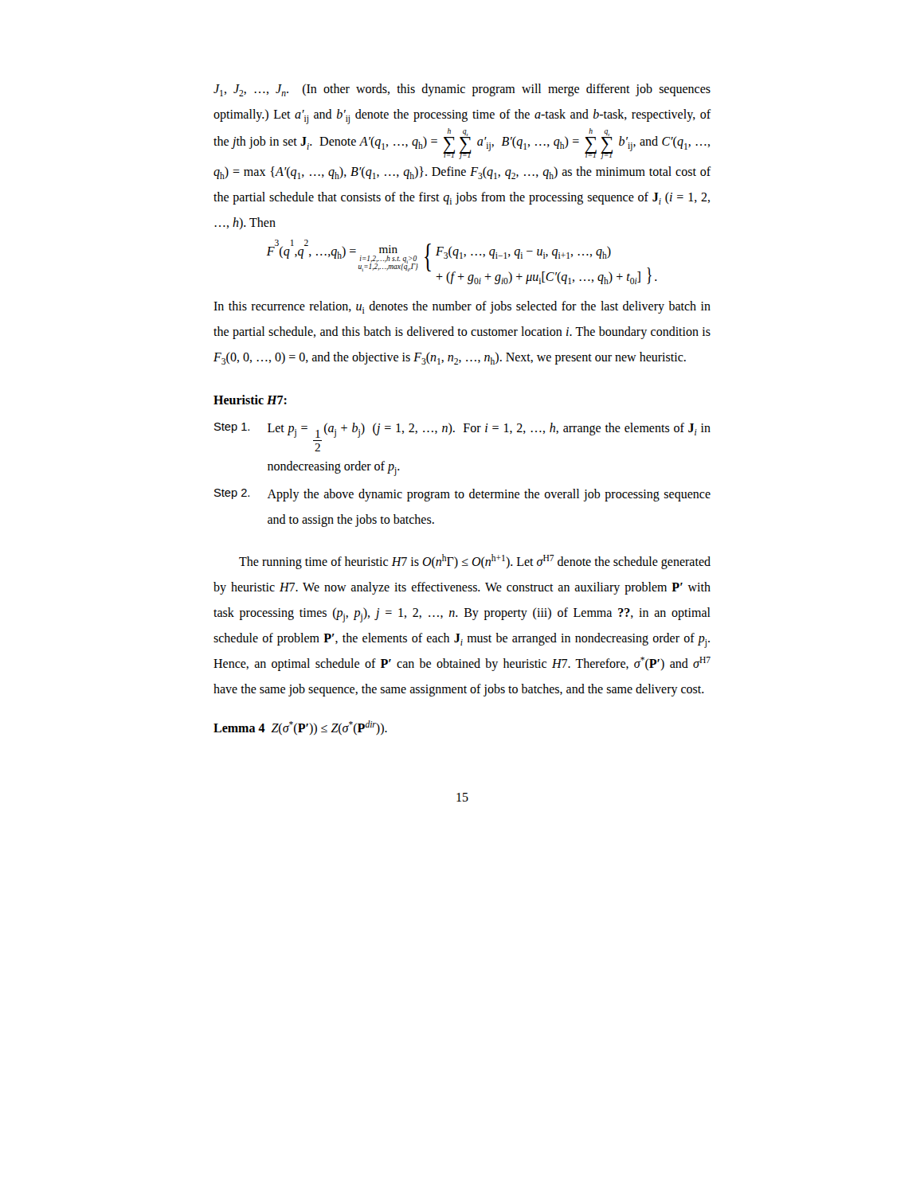J1, J2, …, Jn. (In other words, this dynamic program will merge different job sequences optimally.) Let a′ij and b′ij denote the processing time of the a-task and b-task, respectively, of the jth job in set Ji. Denote A′(q1, …, qh) = h∑i=1 qr∑j=1 a′ij, B′(q1, …, qh) = h∑i=1 qr∑j=1 b′ij, and C′(q1, …, qh) = max {A′(q1, …, qh), B′(q1, …, qh)}. Define F3(q1, q2, …, qh) as the minimum total cost of the partial schedule that consists of the first qi jobs from the processing sequence of Ji (i = 1, 2, …, h). Then
F3(q1, q2, …, qh) = min i=1,2,…,h s.t. qi>0 ui=1,2,…,max{qi,Γ} { F3(q1, …, qi−1, qi − ui, qi+1, …, qh) + (f + g0i + gi0) + μui[C′(q1, …, qh) + t0i] }.
In this recurrence relation, ui denotes the number of jobs selected for the last delivery batch in the partial schedule, and this batch is delivered to customer location i. The boundary condition is F3(0, 0, …, 0) = 0, and the objective is F3(n1, n2, …, nh). Next, we present our new heuristic.
Heuristic H7:
Step 1.
Let pj = 12(aj + bj) (j = 1, 2, …, n). For i = 1, 2, …, h, arrange the elements of Ji in nondecreasing order of pj.
Step 2.
Apply the above dynamic program to determine the overall job processing sequence and to assign the jobs to batches.
The running time of heuristic H7 is O(nh Γ) ≤ O(nh+1). Let σH7 denote the schedule generated by heuristic H7. We now analyze its effectiveness. We construct an auxiliary problem P′ with task processing times (pj, pj), j = 1, 2, …, n. By property (iii) of Lemma ??, in an optimal schedule of problem P′, the elements of each Ji must be arranged in nondecreasing order of pj. Hence, an optimal schedule of P′ can be obtained by heuristic H7. Therefore, σ*(P′) and σH7 have the same job sequence, the same assignment of jobs to batches, and the same delivery cost.
Lemma 4 Z(σ*(P′)) ≤ Z(σ*(Pdir)).
15